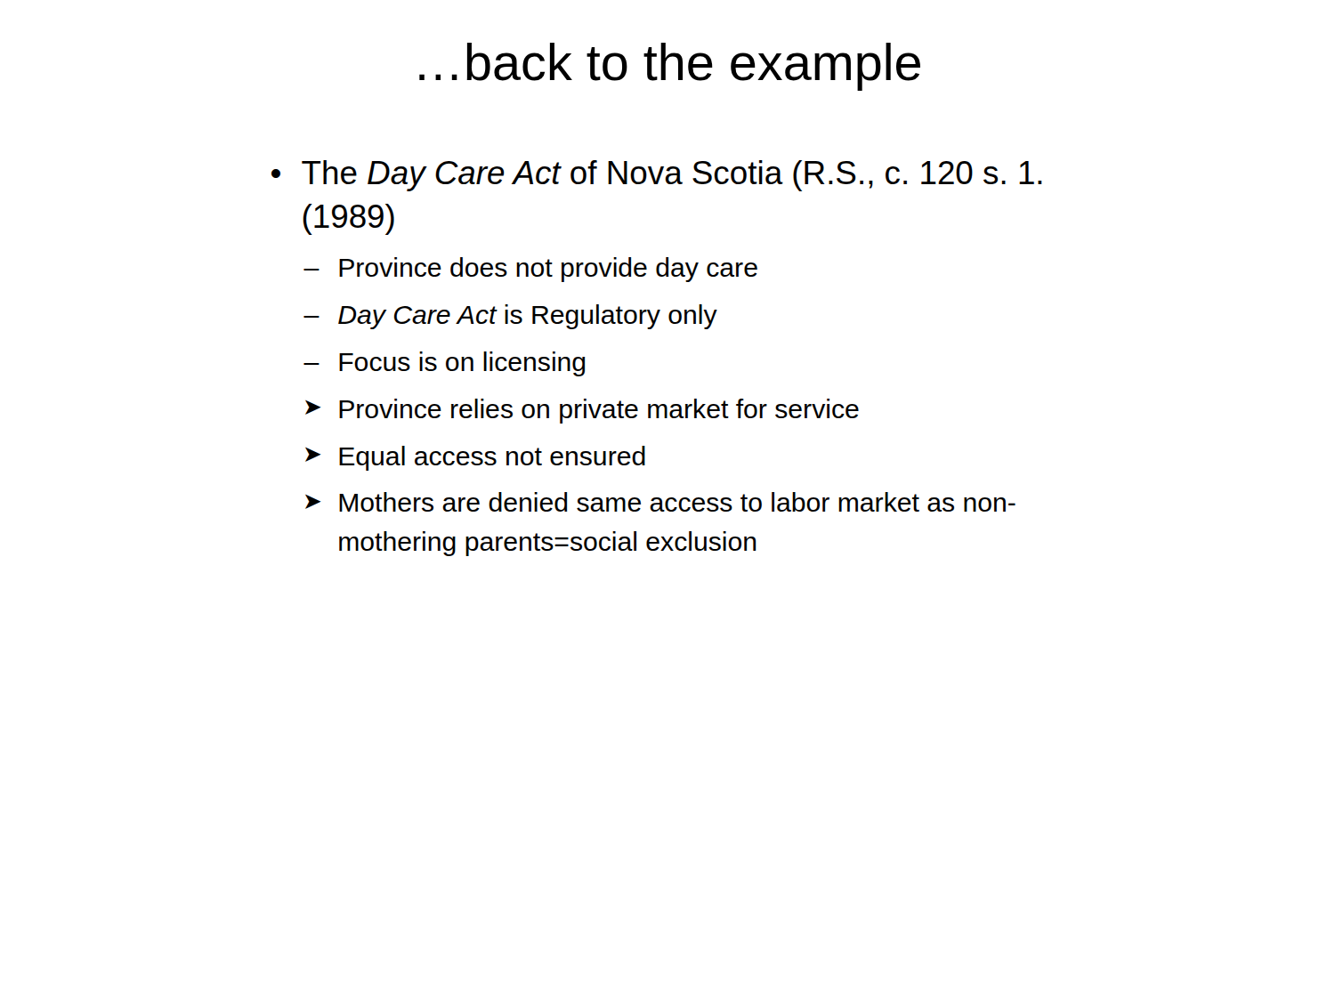…back to the example
The Day Care Act of Nova Scotia (R.S., c. 120 s. 1. (1989)
Province does not provide day care
Day Care Act is Regulatory only
Focus is on licensing
Province relies on private market for service
Equal access not ensured
Mothers are denied same access to labor market as non-mothering parents=social exclusion